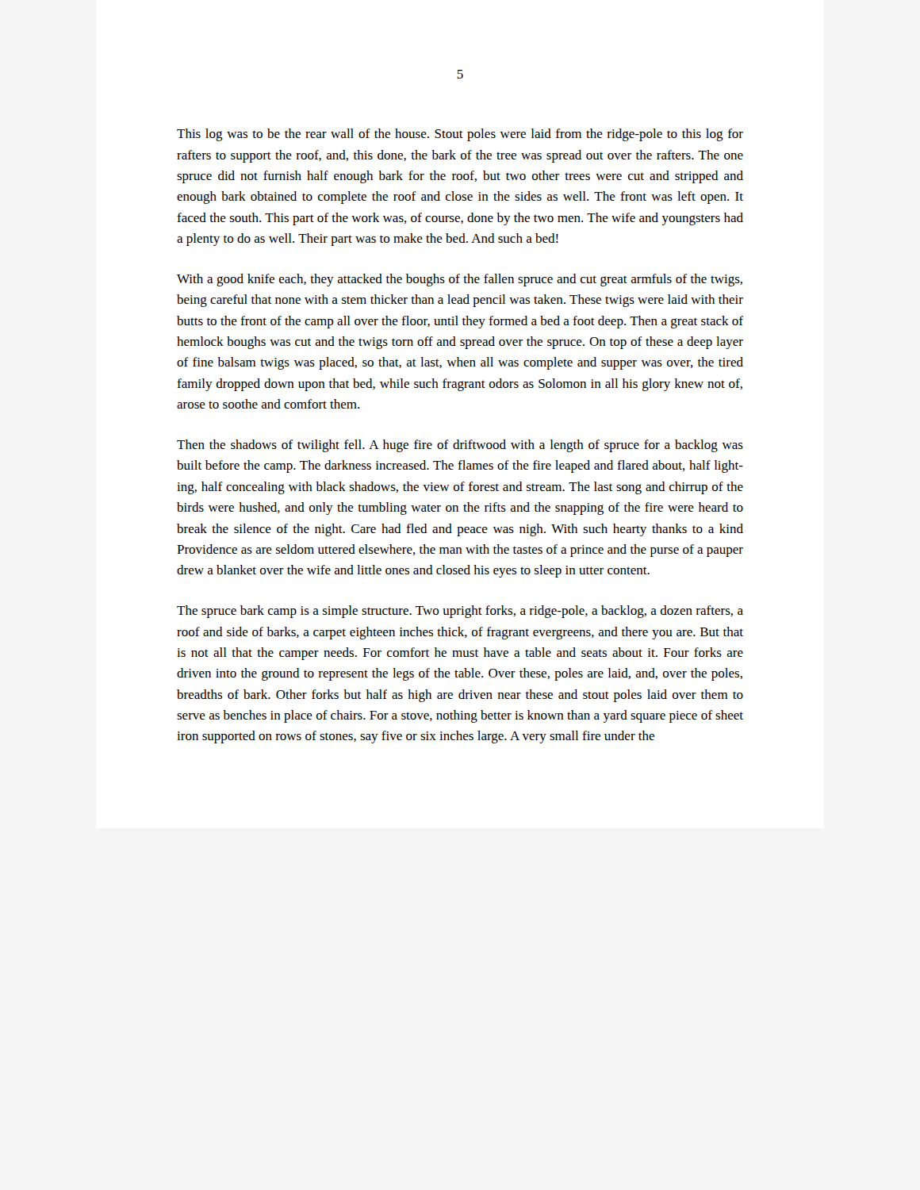5
This log was to be the rear wall of the house. Stout poles were laid from the ridge-pole to this log for rafters to support the roof, and, this done, the bark of the tree was spread out over the rafters. The one spruce did not furnish half enough bark for the roof, but two other trees were cut and stripped and enough bark obtained to complete the roof and close in the sides as well. The front was left open. It faced the south. This part of the work was, of course, done by the two men. The wife and youngsters had a plenty to do as well. Their part was to make the bed. And such a bed!
With a good knife each, they attacked the boughs of the fallen spruce and cut great armfuls of the twigs, being careful that none with a stem thicker than a lead pencil was taken. These twigs were laid with their butts to the front of the camp all over the floor, until they formed a bed a foot deep. Then a great stack of hemlock boughs was cut and the twigs torn off and spread over the spruce. On top of these a deep layer of fine balsam twigs was placed, so that, at last, when all was complete and supper was over, the tired family dropped down upon that bed, while such fragrant odors as Solomon in all his glory knew not of, arose to soothe and comfort them.
Then the shadows of twilight fell. A huge fire of driftwood with a length of spruce for a backlog was built before the camp. The darkness increased. The flames of the fire leaped and flared about, half lighting, half concealing with black shadows, the view of forest and stream. The last song and chirrup of the birds were hushed, and only the tumbling water on the rifts and the snapping of the fire were heard to break the silence of the night. Care had fled and peace was nigh. With such hearty thanks to a kind Providence as are seldom uttered elsewhere, the man with the tastes of a prince and the purse of a pauper drew a blanket over the wife and little ones and closed his eyes to sleep in utter content.
The spruce bark camp is a simple structure. Two upright forks, a ridge-pole, a backlog, a dozen rafters, a roof and side of barks, a carpet eighteen inches thick, of fragrant evergreens, and there you are. But that is not all that the camper needs. For comfort he must have a table and seats about it. Four forks are driven into the ground to represent the legs of the table. Over these, poles are laid, and, over the poles, breadths of bark. Other forks but half as high are driven near these and stout poles laid over them to serve as benches in place of chairs. For a stove, nothing better is known than a yard square piece of sheet iron supported on rows of stones, say five or six inches large. A very small fire under the